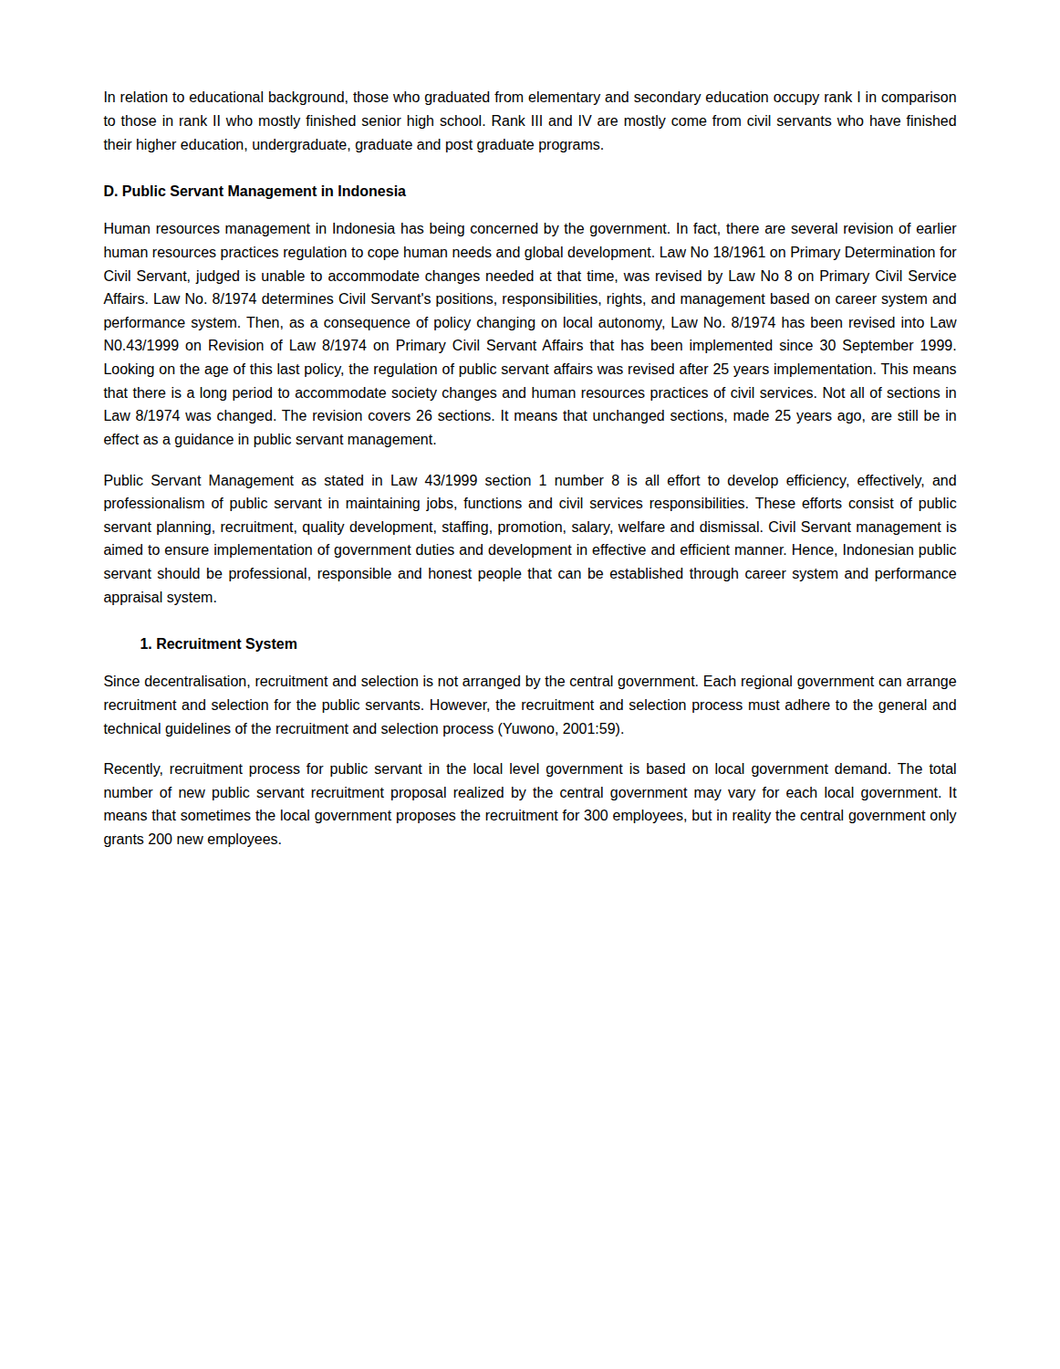In relation to educational background, those who graduated from elementary and secondary education occupy rank I in comparison to those in rank II who mostly finished senior high school. Rank III and IV are mostly come from civil servants who have finished their higher education, undergraduate, graduate and post graduate programs.
D. Public Servant Management in Indonesia
Human resources management in Indonesia has being concerned by the government. In fact, there are several revision of earlier human resources practices regulation to cope human needs and global development. Law No 18/1961 on Primary Determination for Civil Servant, judged is unable to accommodate changes needed at that time, was revised by Law No 8 on Primary Civil Service Affairs. Law No. 8/1974 determines Civil Servant's positions, responsibilities, rights, and management based on career system and performance system. Then, as a consequence of policy changing on local autonomy, Law No. 8/1974 has been revised into Law N0.43/1999 on Revision of Law 8/1974 on Primary Civil Servant Affairs that has been implemented since 30 September 1999. Looking on the age of this last policy, the regulation of public servant affairs was revised after 25 years implementation. This means that there is a long period to accommodate society changes and human resources practices of civil services. Not all of sections in Law 8/1974 was changed. The revision covers 26 sections. It means that unchanged sections, made 25 years ago, are still be in effect as a guidance in public servant management.
Public Servant Management as stated in Law 43/1999 section 1 number 8 is all effort to develop efficiency, effectively, and professionalism of public servant in maintaining jobs, functions and civil services responsibilities. These efforts consist of public servant planning, recruitment, quality development, staffing, promotion, salary, welfare and dismissal. Civil Servant management is aimed to ensure implementation of government duties and development in effective and efficient manner. Hence, Indonesian public servant should be professional, responsible and honest people that can be established through career system and performance appraisal system.
1. Recruitment System
Since decentralisation, recruitment and selection is not arranged by the central government. Each regional government can arrange recruitment and selection for the public servants. However, the recruitment and selection process must adhere to the general and technical guidelines of the recruitment and selection process (Yuwono, 2001:59).
Recently, recruitment process for public servant in the local level government is based on local government demand. The total number of new public servant recruitment proposal realized by the central government may vary for each local government. It means that sometimes the local government proposes the recruitment for 300 employees, but in reality the central government only grants 200 new employees.